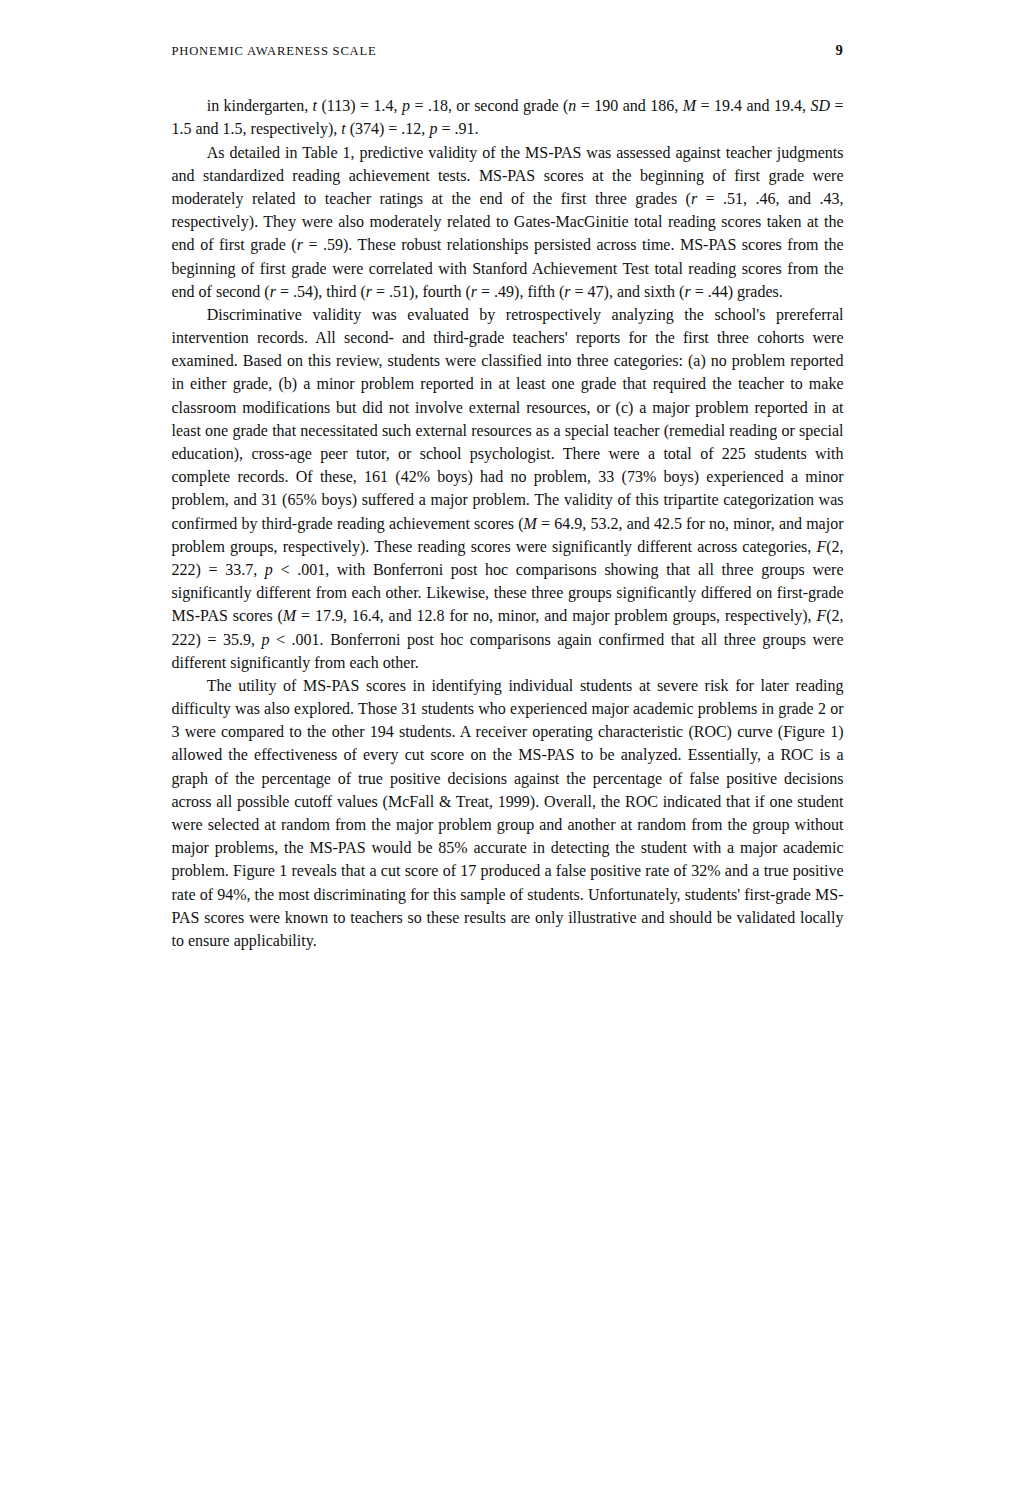Phonemic Awareness Scale 9
in kindergarten, t (113) = 1.4, p = .18, or second grade (n = 190 and 186, M = 19.4 and 19.4, SD = 1.5 and 1.5, respectively), t (374) = .12, p = .91.
As detailed in Table 1, predictive validity of the MS-PAS was assessed against teacher judgments and standardized reading achievement tests. MS-PAS scores at the beginning of first grade were moderately related to teacher ratings at the end of the first three grades (r = .51, .46, and .43, respectively). They were also moderately related to Gates-MacGinitie total reading scores taken at the end of first grade (r = .59). These robust relationships persisted across time. MS-PAS scores from the beginning of first grade were correlated with Stanford Achievement Test total reading scores from the end of second (r = .54), third (r = .51), fourth (r = .49), fifth (r = 47), and sixth (r = .44) grades.
Discriminative validity was evaluated by retrospectively analyzing the school's prereferral intervention records. All second- and third-grade teachers' reports for the first three cohorts were examined. Based on this review, students were classified into three categories: (a) no problem reported in either grade, (b) a minor problem reported in at least one grade that required the teacher to make classroom modifications but did not involve external resources, or (c) a major problem reported in at least one grade that necessitated such external resources as a special teacher (remedial reading or special education), cross-age peer tutor, or school psychologist. There were a total of 225 students with complete records. Of these, 161 (42% boys) had no problem, 33 (73% boys) experienced a minor problem, and 31 (65% boys) suffered a major problem. The validity of this tripartite categorization was confirmed by third-grade reading achievement scores (M = 64.9, 53.2, and 42.5 for no, minor, and major problem groups, respectively). These reading scores were significantly different across categories, F(2, 222) = 33.7, p < .001, with Bonferroni post hoc comparisons showing that all three groups were significantly different from each other. Likewise, these three groups significantly differed on first-grade MS-PAS scores (M = 17.9, 16.4, and 12.8 for no, minor, and major problem groups, respectively), F(2, 222) = 35.9, p < .001. Bonferroni post hoc comparisons again confirmed that all three groups were different significantly from each other.
The utility of MS-PAS scores in identifying individual students at severe risk for later reading difficulty was also explored. Those 31 students who experienced major academic problems in grade 2 or 3 were compared to the other 194 students. A receiver operating characteristic (ROC) curve (Figure 1) allowed the effectiveness of every cut score on the MS-PAS to be analyzed. Essentially, a ROC is a graph of the percentage of true positive decisions against the percentage of false positive decisions across all possible cutoff values (McFall & Treat, 1999). Overall, the ROC indicated that if one student were selected at random from the major problem group and another at random from the group without major problems, the MS-PAS would be 85% accurate in detecting the student with a major academic problem. Figure 1 reveals that a cut score of 17 produced a false positive rate of 32% and a true positive rate of 94%, the most discriminating for this sample of students. Unfortunately, students' first-grade MS-PAS scores were known to teachers so these results are only illustrative and should be validated locally to ensure applicability.